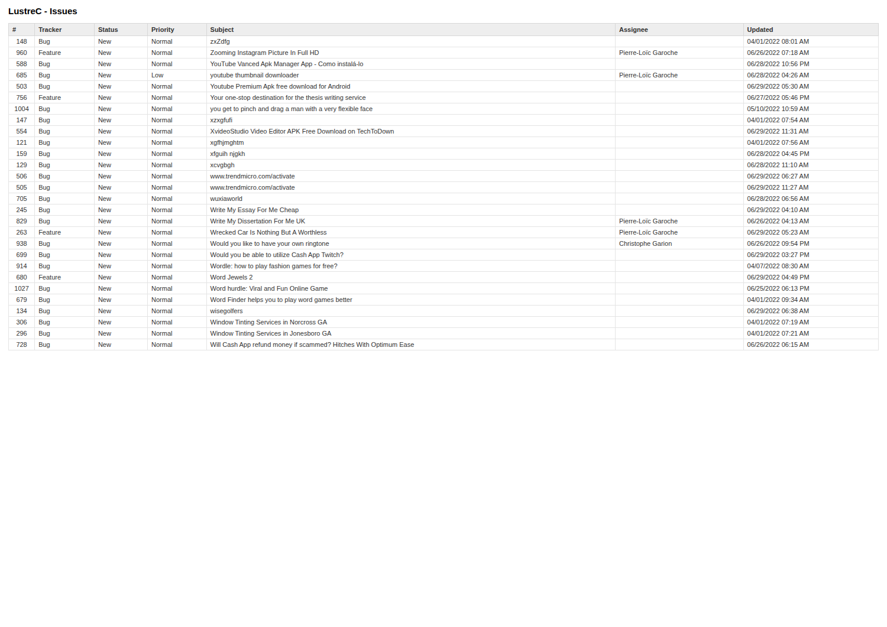LustreC - Issues
| # | Tracker | Status | Priority | Subject | Assignee | Updated |
| --- | --- | --- | --- | --- | --- | --- |
| 148 | Bug | New | Normal | zxZdfg | | 04/01/2022 08:01 AM |
| 960 | Feature | New | Normal | Zooming Instagram Picture In Full HD | Pierre-Loïc Garoche | 06/26/2022 07:18 AM |
| 588 | Bug | New | Normal | YouTube Vanced Apk Manager App - Como instalá-lo | | 06/28/2022 10:56 PM |
| 685 | Bug | New | Low | youtube thumbnail downloader | Pierre-Loïc Garoche | 06/28/2022 04:26 AM |
| 503 | Bug | New | Normal | Youtube Premium Apk free download for Android | | 06/29/2022 05:30 AM |
| 756 | Feature | New | Normal | Your one-stop destination for the thesis writing service | | 06/27/2022 05:46 PM |
| 1004 | Bug | New | Normal | you get to pinch and drag a man with a very flexible face | | 05/10/2022 10:59 AM |
| 147 | Bug | New | Normal | xzxgfufi | | 04/01/2022 07:54 AM |
| 554 | Bug | New | Normal | XvideoStudio Video Editor APK Free Download on TechToDown | | 06/29/2022 11:31 AM |
| 121 | Bug | New | Normal | xgfhjmghtm | | 04/01/2022 07:56 AM |
| 159 | Bug | New | Normal | xfguih njgkh | | 06/28/2022 04:45 PM |
| 129 | Bug | New | Normal | xcvgbgh | | 06/28/2022 11:10 AM |
| 506 | Bug | New | Normal | www.trendmicro.com/activate | | 06/29/2022 06:27 AM |
| 505 | Bug | New | Normal | www.trendmicro.com/activate | | 06/29/2022 11:27 AM |
| 705 | Bug | New | Normal | wuxiaworld | | 06/28/2022 06:56 AM |
| 245 | Bug | New | Normal | Write My Essay For Me Cheap | | 06/29/2022 04:10 AM |
| 829 | Bug | New | Normal | Write My Dissertation For Me UK | Pierre-Loïc Garoche | 06/26/2022 04:13 AM |
| 263 | Feature | New | Normal | Wrecked Car Is Nothing But A Worthless | Pierre-Loïc Garoche | 06/29/2022 05:23 AM |
| 938 | Bug | New | Normal | Would you like to have your own ringtone | Christophe Garion | 06/26/2022 09:54 PM |
| 699 | Bug | New | Normal | Would you be able to utilize Cash App Twitch? | | 06/29/2022 03:27 PM |
| 914 | Bug | New | Normal | Wordle: how to play fashion games for free? | | 04/07/2022 08:30 AM |
| 680 | Feature | New | Normal | Word Jewels 2 | | 06/29/2022 04:49 PM |
| 1027 | Bug | New | Normal | Word hurdle: Viral and Fun Online Game | | 06/25/2022 06:13 PM |
| 679 | Bug | New | Normal | Word Finder helps you to play word games better | | 04/01/2022 09:34 AM |
| 134 | Bug | New | Normal | wisegolfers | | 06/29/2022 06:38 AM |
| 306 | Bug | New | Normal | Window Tinting Services in Norcross GA | | 04/01/2022 07:19 AM |
| 296 | Bug | New | Normal | Window Tinting Services in Jonesboro GA | | 04/01/2022 07:21 AM |
| 728 | Bug | New | Normal | Will Cash App refund money if scammed? Hitches With Optimum Ease | | 06/26/2022 06:15 AM |